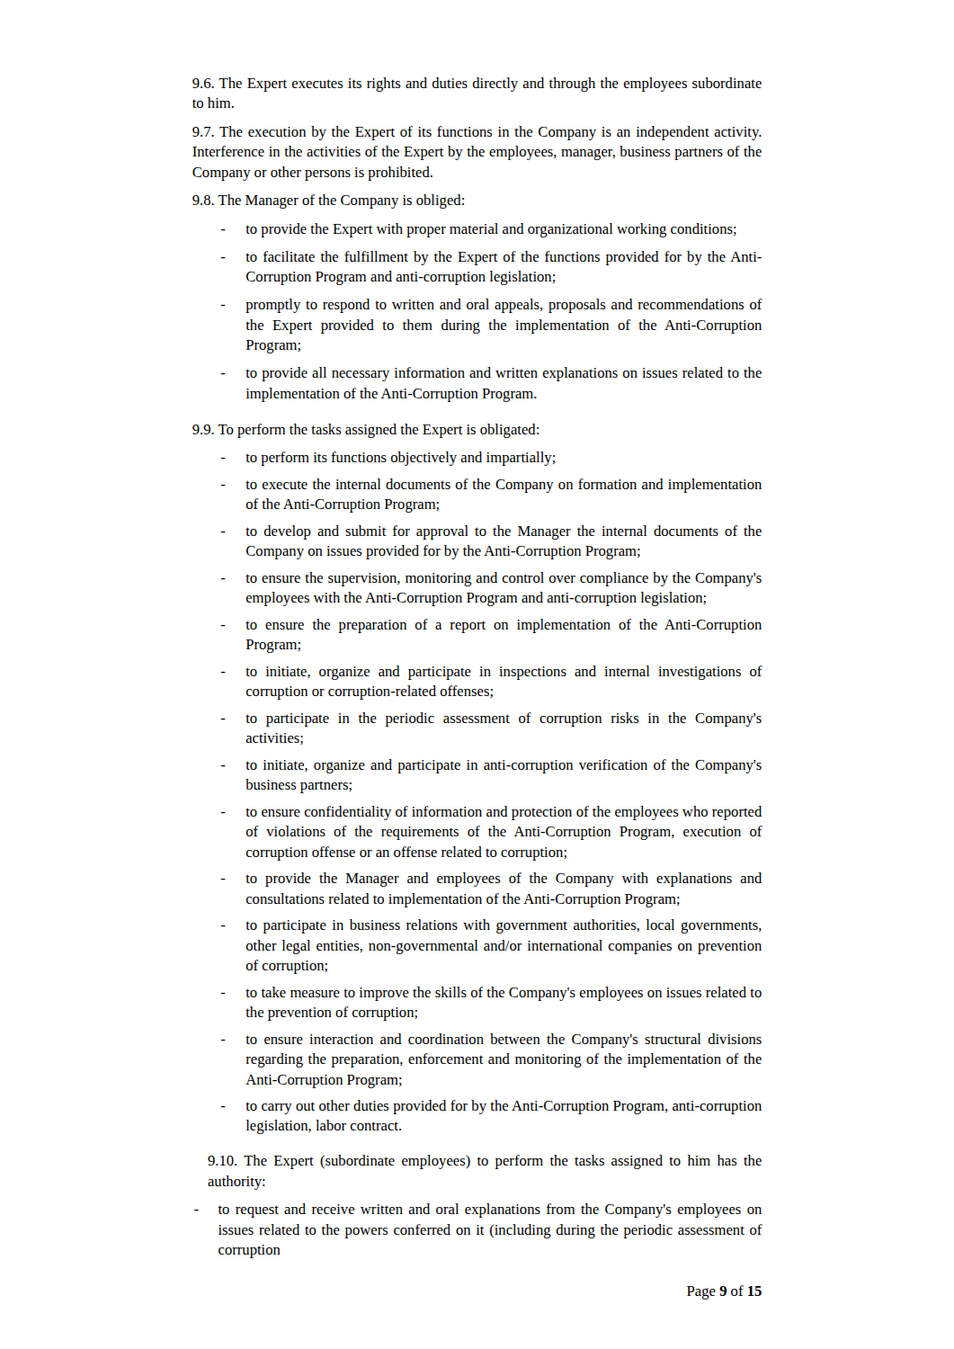9.6. The Expert executes its rights and duties directly and through the employees subordinate to him.
9.7. The execution by the Expert of its functions in the Company is an independent activity. Interference in the activities of the Expert by the employees, manager, business partners of the Company or other persons is prohibited.
9.8. The Manager of the Company is obliged:
to provide the Expert with proper material and organizational working conditions;
to facilitate the fulfillment by the Expert of the functions provided for by the Anti-Corruption Program and anti-corruption legislation;
promptly to respond to written and oral appeals, proposals and recommendations of the Expert provided to them during the implementation of the Anti-Corruption Program;
to provide all necessary information and written explanations on issues related to the implementation of the Anti-Corruption Program.
9.9. To perform the tasks assigned the Expert is obligated:
to perform its functions objectively and impartially;
to execute the internal documents of the Company on formation and implementation of the Anti-Corruption Program;
to develop and submit for approval to the Manager the internal documents of the Company on issues provided for by the Anti-Corruption Program;
to ensure the supervision, monitoring and control over compliance by the Company's employees with the Anti-Corruption Program and anti-corruption legislation;
to ensure the preparation of a report on implementation of the Anti-Corruption Program;
to initiate, organize and participate in inspections and internal investigations of corruption or corruption-related offenses;
to participate in the periodic assessment of corruption risks in the Company's activities;
to initiate, organize and participate in anti-corruption verification of the Company's business partners;
to ensure confidentiality of information and protection of the employees who reported of violations of the requirements of the Anti-Corruption Program, execution of corruption offense or an offense related to corruption;
to provide the Manager and employees of the Company with explanations and consultations related to implementation of the Anti-Corruption Program;
to participate in business relations with government authorities, local governments, other legal entities, non-governmental and/or international companies on prevention of corruption;
to take measure to improve the skills of the Company's employees on issues related to the prevention of corruption;
to ensure interaction and coordination between the Company's structural divisions regarding the preparation, enforcement and monitoring of the implementation of the Anti-Corruption Program;
to carry out other duties provided for by the Anti-Corruption Program, anti-corruption legislation, labor contract.
9.10. The Expert (subordinate employees) to perform the tasks assigned to him has the authority:
to request and receive written and oral explanations from the Company's employees on issues related to the powers conferred on it (including during the periodic assessment of corruption
Page 9 of 15